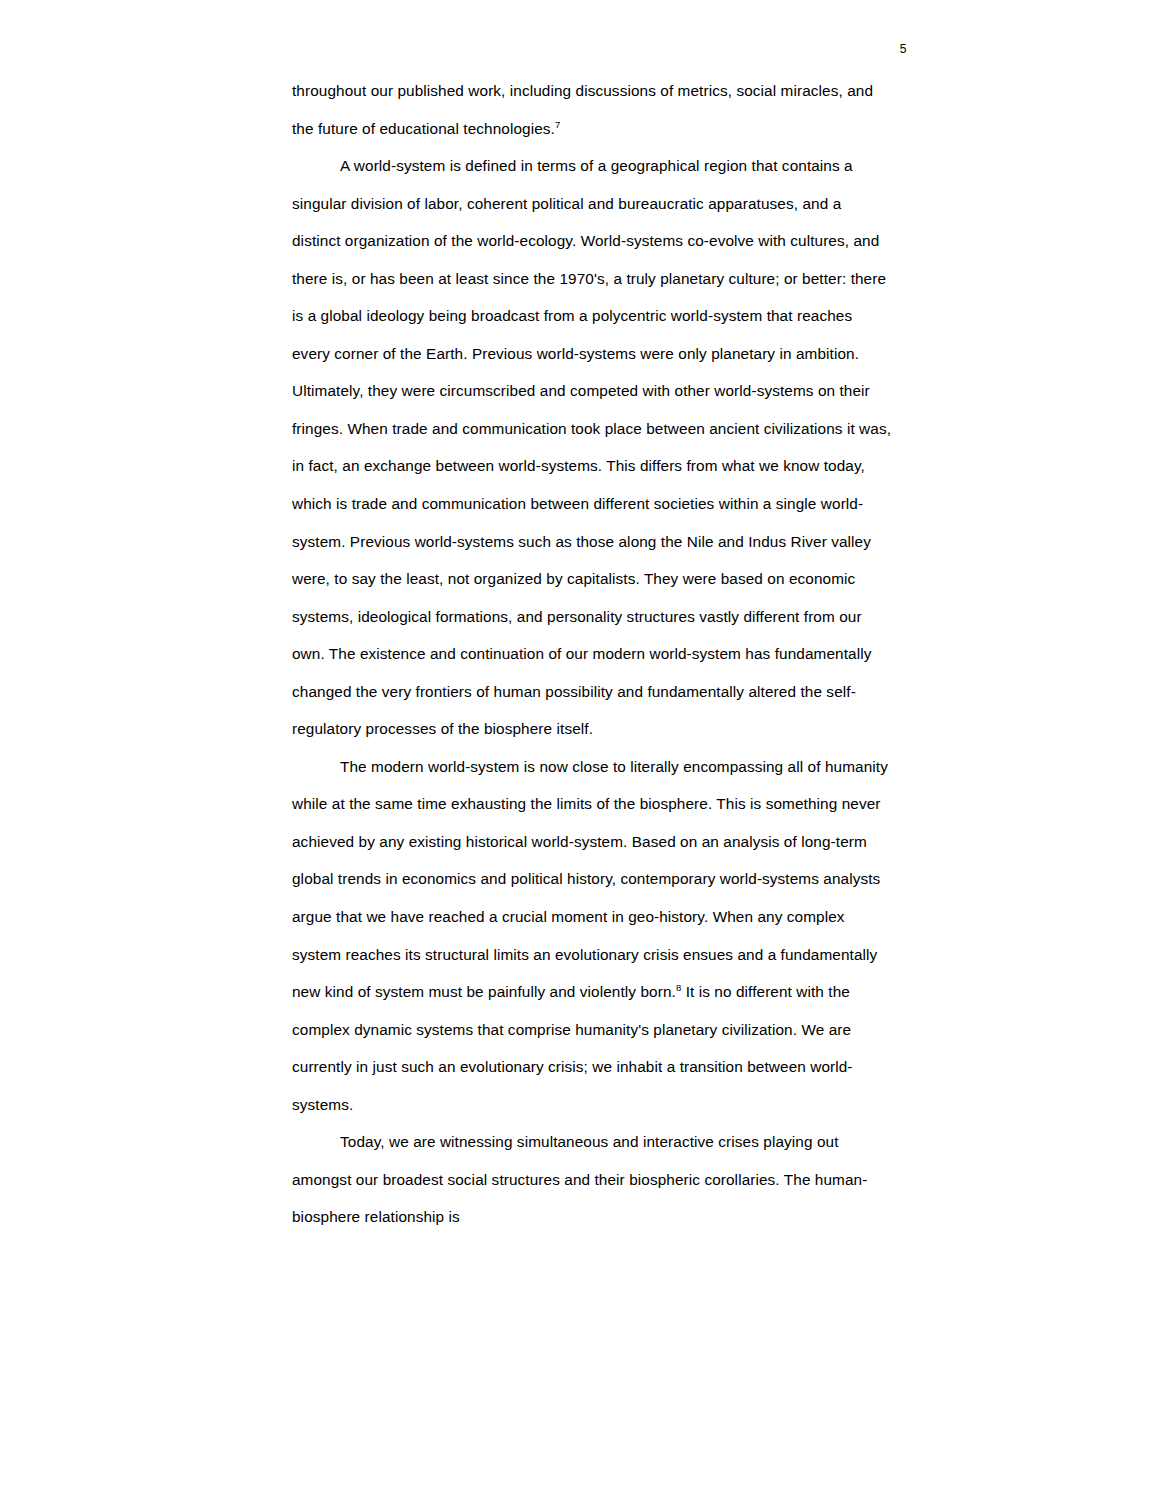5
throughout our published work, including discussions of metrics, social miracles, and the future of educational technologies.7
A world-system is defined in terms of a geographical region that contains a singular division of labor, coherent political and bureaucratic apparatuses, and a distinct organization of the world-ecology. World-systems co-evolve with cultures, and there is, or has been at least since the 1970's, a truly planetary culture; or better: there is a global ideology being broadcast from a polycentric world-system that reaches every corner of the Earth. Previous world-systems were only planetary in ambition. Ultimately, they were circumscribed and competed with other world-systems on their fringes. When trade and communication took place between ancient civilizations it was, in fact, an exchange between world-systems. This differs from what we know today, which is trade and communication between different societies within a single world-system. Previous world-systems such as those along the Nile and Indus River valley were, to say the least, not organized by capitalists. They were based on economic systems, ideological formations, and personality structures vastly different from our own. The existence and continuation of our modern world-system has fundamentally changed the very frontiers of human possibility and fundamentally altered the self-regulatory processes of the biosphere itself.
The modern world-system is now close to literally encompassing all of humanity while at the same time exhausting the limits of the biosphere. This is something never achieved by any existing historical world-system. Based on an analysis of long-term global trends in economics and political history, contemporary world-systems analysts argue that we have reached a crucial moment in geo-history. When any complex system reaches its structural limits an evolutionary crisis ensues and a fundamentally new kind of system must be painfully and violently born.8 It is no different with the complex dynamic systems that comprise humanity's planetary civilization. We are currently in just such an evolutionary crisis; we inhabit a transition between world-systems.
Today, we are witnessing simultaneous and interactive crises playing out amongst our broadest social structures and their biospheric corollaries. The human-biosphere relationship is